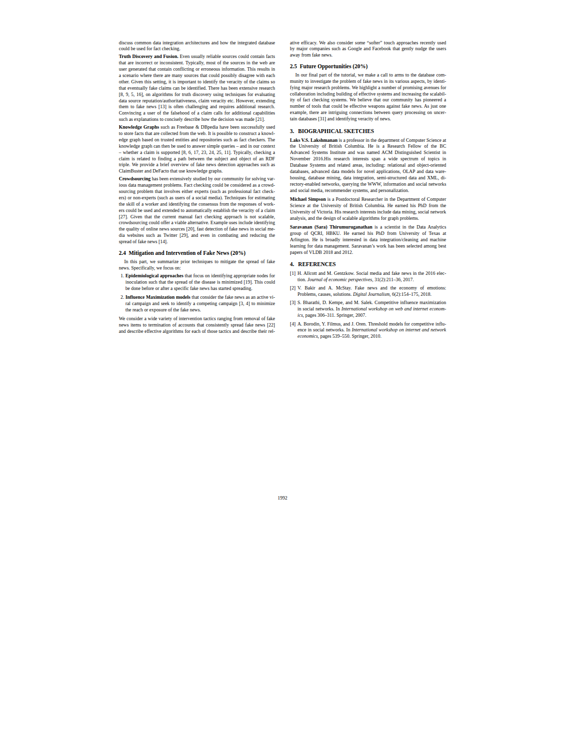discuss common data integration architectures and how the integrated database could be used for fact checking.
Truth Discovery and Fusion. Even usually reliable sources could contain facts that are incorrect or inconsistent. Typically, most of the sources in the web are user generated that contain conflicting or erroneous information. This results in a scenario where there are many sources that could possibly disagree with each other. Given this setting, it is important to identify the veracity of the claims so that eventually fake claims can be identified. There has been extensive research [8, 9, 5, 16], on algorithms for truth discovery using techniques for evaluating data source reputation/authoritativeness, claim veracity etc. However, extending them to fake news [13] is often challenging and requires additional research. Convincing a user of the falsehood of a claim calls for additional capabilities such as explanations to concisely describe how the decision was made [21].
Knowledge Graphs such as Freebase & DBpedia have been successfully used to store facts that are collected from the web. It is possible to construct a knowledge graph based on trusted entities and repositories such as fact checkers. The knowledge graph can then be used to answer simple queries – and in our context – whether a claim is supported [8, 6, 17, 23, 24, 25, 11]. Typically, checking a claim is related to finding a path between the subject and object of an RDF triple. We provide a brief overview of fake news detection approaches such as ClaimBuster and DeFacto that use knowledge graphs.
Crowdsourcing has been extensively studied by our community for solving various data management problems. Fact checking could be considered as a crowdsourcing problem that involves either experts (such as professional fact checkers) or non-experts (such as users of a social media). Techniques for estimating the skill of a worker and identifying the consensus from the responses of workers could be used and extended to automatically establish the veracity of a claim [27]. Given that the current manual fact checking approach is not scalable, crowdsourcing could offer a viable alternative. Example uses include identifying the quality of online news sources [20], fast detection of fake news in social media websites such as Twitter [29], and even in combating and reducing the spread of fake news [14].
2.4 Mitigation and Intervention of Fake News (20%)
In this part, we summarize prior techniques to mitigate the spread of fake news. Specifically, we focus on:
Epidemiological approaches that focus on identifying appropriate nodes for inoculation such that the spread of the disease is minimized [19]. This could be done before or after a specific fake news has started spreading.
Influence Maximization models that consider the fake news as an active viral campaign and seek to identify a competing campaign [3, 4] to minimize the reach or exposure of the fake news.
We consider a wide variety of intervention tactics ranging from removal of fake news items to termination of accounts that consistently spread fake news [22] and describe effective algorithms for each of those tactics and describe their relative efficacy. We also consider some “softer” touch approaches recently used by major companies such as Google and Facebook that gently nudge the users away from fake news.
2.5 Future Opportunities (20%)
In our final part of the tutorial, we make a call to arms to the database community to investigate the problem of fake news in its various aspects, by identifying major research problems. We highlight a number of promising avenues for collaboration including building of effective systems and increasing the scalability of fact checking systems. We believe that our community has pioneered a number of tools that could be effective weapons against fake news. As just one example, there are intriguing connections between query processing on uncertain databases [31] and identifying veracity of news.
3. Biographical Sketches
Laks V.S. Lakshmanan is a professor in the department of Computer Science at the University of British Columbia. He is a Research Fellow of the BC Advanced Systems Institute and was named ACM Distinguished Scientist in November 2016.His research interests span a wide spectrum of topics in Database Systems and related areas, including: relational and object-oriented databases, advanced data models for novel applications, OLAP and data warehousing, database mining, data integration, semi-structured data and XML, directory-enabled networks, querying the WWW, information and social networks and social media, recommender systems, and personalization.
Michael Simpson is a Postdoctoral Researcher in the Department of Computer Science at the University of British Columbia. He earned his PhD from the University of Victoria. His research interests include data mining, social network analysis, and the design of scalable algorithms for graph problems.
Saravanan (Sara) Thirumuruganathan is a scientist in the Data Analytics group of QCRI, HBKU. He earned his PhD from University of Texas at Arlington. He is broadly interested in data integration/cleaning and machine learning for data management. Saravanan’s work has been selected among best papers of VLDB 2018 and 2012.
4. References
[1] H. Allcott and M. Gentzkow. Social media and fake news in the 2016 election. Journal of economic perspectives, 31(2):211–36, 2017.
[2] V. Bakir and A. McStay. Fake news and the economy of emotions: Problems, causes, solutions. Digital Journalism, 6(2):154–175, 2018.
[3] S. Bharathi, D. Kempe, and M. Salek. Competitive influence maximization in social networks. In International workshop on web and internet economics, pages 306–311. Springer, 2007.
[4] A. Borodin, Y. Filmus, and J. Oren. Threshold models for competitive influence in social networks. In International workshop on internet and network economics, pages 539–550. Springer, 2010.
1992